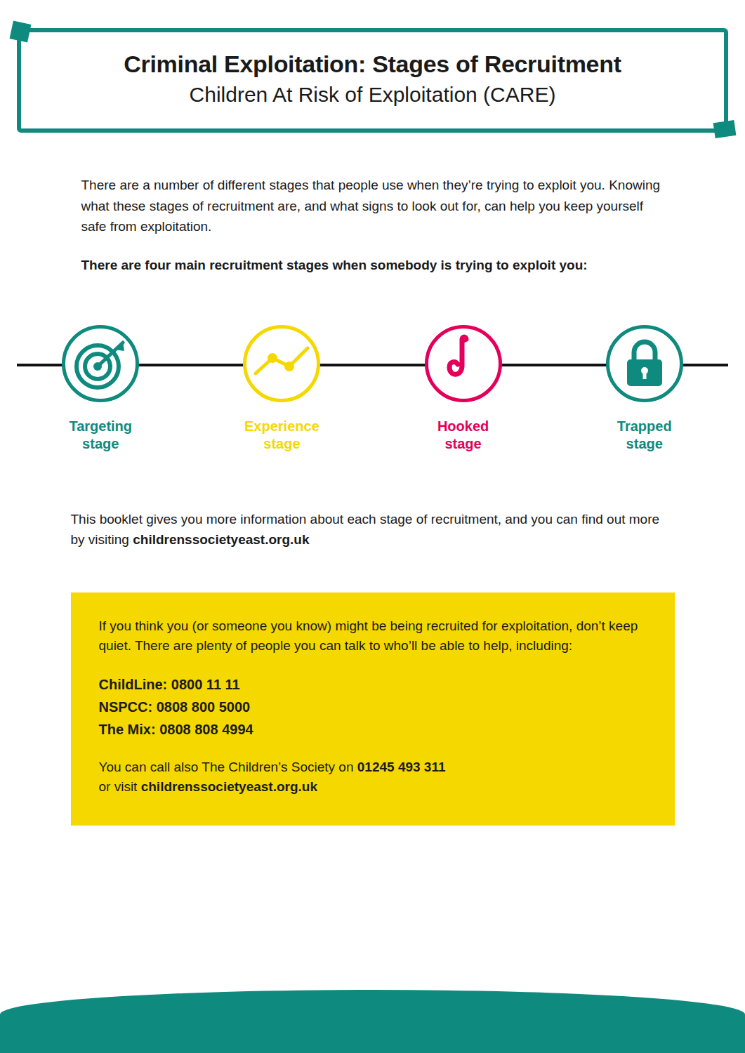Criminal Exploitation: Stages of Recruitment
Children At Risk of Exploitation (CARE)
There are a number of different stages that people use when they’re trying to exploit you. Knowing what these stages of recruitment are, and what signs to look out for, can help you keep yourself safe from exploitation.
There are four main recruitment stages when somebody is trying to exploit you:
Targeting
stage
Experience
stage
Hooked
stage
Trapped
stage
This booklet gives you more information about each stage of recruitment, and you can find out more by visiting childrenssocietyeast.org.uk
If you think you (or someone you know) might be being recruited for exploitation, don’t keep quiet. There are plenty of people you can talk to who’ll be able to help, including:
ChildLine: 0800 11 11
NSPCC: 0808 800 5000
The Mix: 0808 808 4994
You can call also The Children’s Society on 01245 493 311
or visit childrenssocietyeast.org.uk